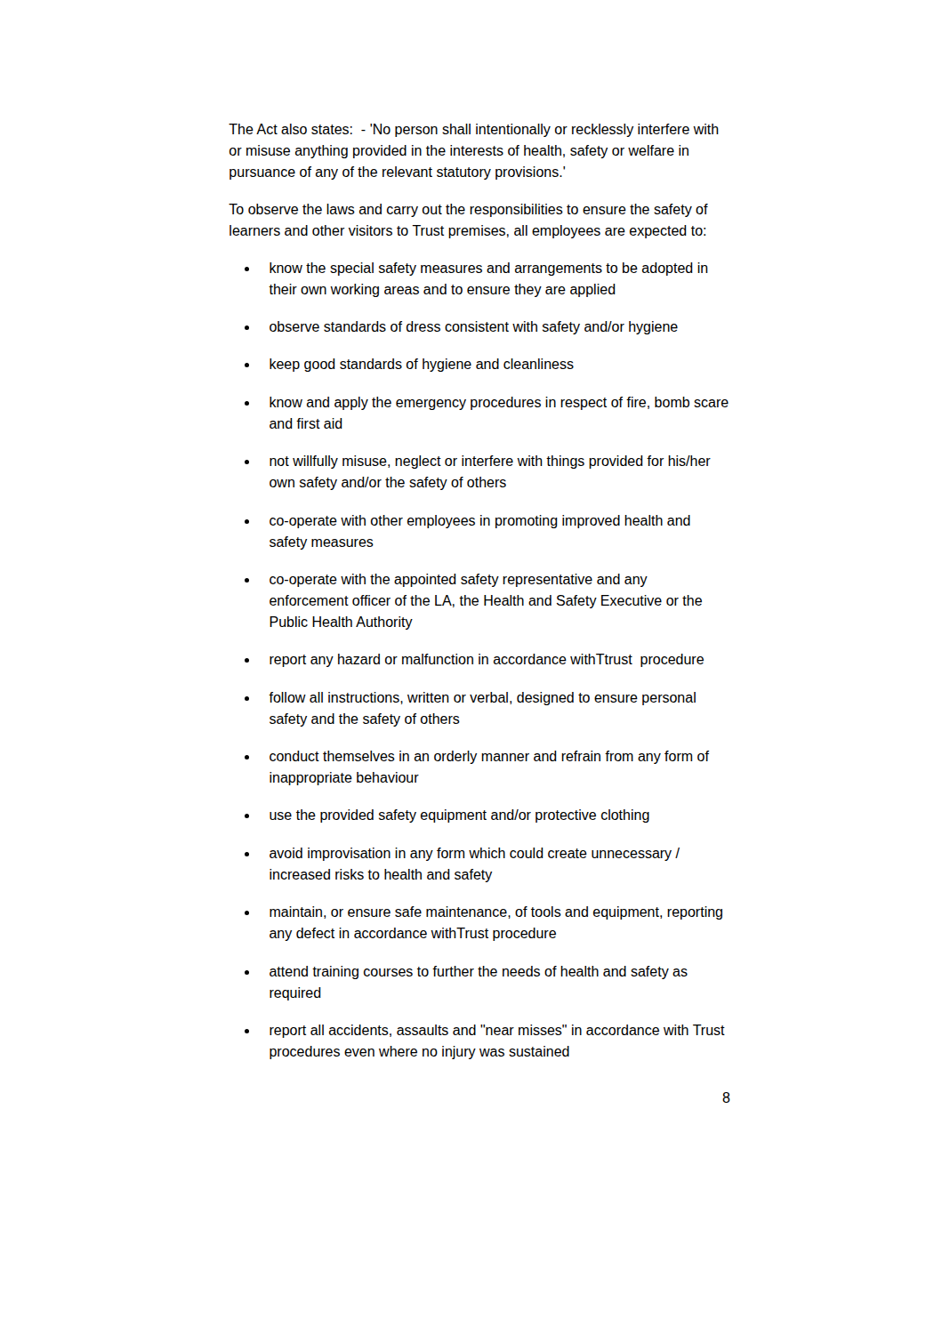The Act also states: - 'No person shall intentionally or recklessly interfere with or misuse anything provided in the interests of health, safety or welfare in pursuance of any of the relevant statutory provisions.'
To observe the laws and carry out the responsibilities to ensure the safety of learners and other visitors to Trust premises, all employees are expected to:
know the special safety measures and arrangements to be adopted in their own working areas and to ensure they are applied
observe standards of dress consistent with safety and/or hygiene
keep good standards of hygiene and cleanliness
know and apply the emergency procedures in respect of fire, bomb scare and first aid
not willfully misuse, neglect or interfere with things provided for his/her own safety and/or the safety of others
co-operate with other employees in promoting improved health and safety measures
co-operate with the appointed safety representative and any enforcement officer of the LA, the Health and Safety Executive or the Public Health Authority
report any hazard or malfunction in accordance withTtrust procedure
follow all instructions, written or verbal, designed to ensure personal safety and the safety of others
conduct themselves in an orderly manner and refrain from any form of inappropriate behaviour
use the provided safety equipment and/or protective clothing
avoid improvisation in any form which could create unnecessary / increased risks to health and safety
maintain, or ensure safe maintenance, of tools and equipment, reporting any defect in accordance withTrust procedure
attend training courses to further the needs of health and safety as required
report all accidents, assaults and "near misses" in accordance with Trust procedures even where no injury was sustained
8